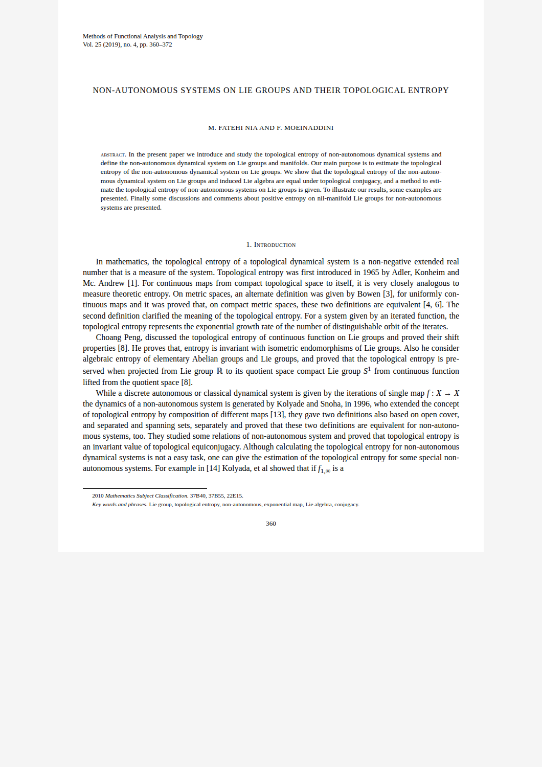Methods of Functional Analysis and Topology
Vol. 25 (2019), no. 4, pp. 360–372
Non-autonomous systems on Lie groups and their topological entropy
M. Fatehi Nia and F. Moeinaddini
Abstract. In the present paper we introduce and study the topological entropy of non-autonomous dynamical systems and define the non-autonomous dynamical system on Lie groups and manifolds. Our main purpose is to estimate the topological entropy of the non-autonomous dynamical system on Lie groups. We show that the topological entropy of the non-autonomous dynamical system on Lie groups and induced Lie algebra are equal under topological conjugacy, and a method to estimate the topological entropy of non-autonomous systems on Lie groups is given. To illustrate our results, some examples are presented. Finally some discussions and comments about positive entropy on nil-manifold Lie groups for non-autonomous systems are presented.
1. Introduction
In mathematics, the topological entropy of a topological dynamical system is a non-negative extended real number that is a measure of the system. Topological entropy was first introduced in 1965 by Adler, Konheim and Mc. Andrew [1]. For continuous maps from compact topological space to itself, it is very closely analogous to measure theoretic entropy. On metric spaces, an alternate definition was given by Bowen [3], for uniformly continuous maps and it was proved that, on compact metric spaces, these two definitions are equivalent [4, 6]. The second definition clarified the meaning of the topological entropy. For a system given by an iterated function, the topological entropy represents the exponential growth rate of the number of distinguishable orbit of the iterates.
Choang Peng, discussed the topological entropy of continuous function on Lie groups and proved their shift properties [8]. He proves that, entropy is invariant with isometric endomorphisms of Lie groups. Also he consider algebraic entropy of elementary Abelian groups and Lie groups, and proved that the topological entropy is preserved when projected from Lie group ℝ to its quotient space compact Lie group S1 from continuous function lifted from the quotient space [8].
While a discrete autonomous or classical dynamical system is given by the iterations of single map f : X → X the dynamics of a non-autonomous system is generated by Kolyade and Snoha, in 1996, who extended the concept of topological entropy by composition of different maps [13], they gave two definitions also based on open cover, and separated and spanning sets, separately and proved that these two definitions are equivalent for non-autonomous systems, too. They studied some relations of non-autonomous system and proved that topological entropy is an invariant value of topological equiconjugacy. Although calculating the topological entropy for non-autonomous dynamical systems is not a easy task, one can give the estimation of the topological entropy for some special non-autonomous systems. For example in [14] Kolyada, et al showed that if f1,∞ is a
2010 Mathematics Subject Classification. 37B40, 37B55, 22E15.
Key words and phrases. Lie group, topological entropy, non-autonomous, exponential map, Lie algebra, conjugacy.
360